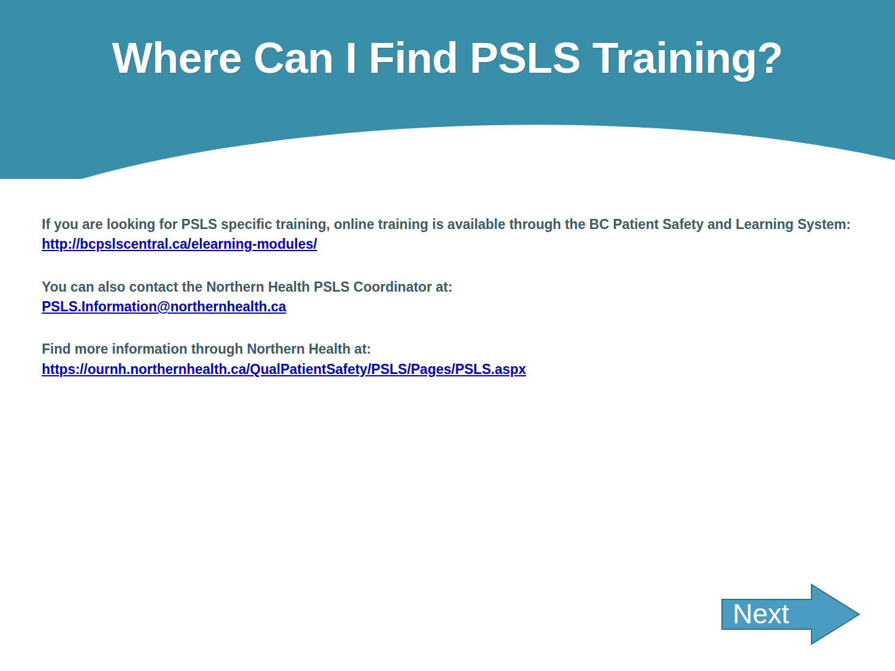Where Can I Find PSLS Training?
If you are looking for PSLS specific training, online training is available through the BC Patient Safety and Learning System: http://bcpslscentral.ca/elearning-modules/
You can also contact the Northern Health PSLS Coordinator at:
PSLS.Information@northernhealth.ca
Find more information through Northern Health at:
https://ournh.northernhealth.ca/QualPatientSafety/PSLS/Pages/PSLS.aspx
Next